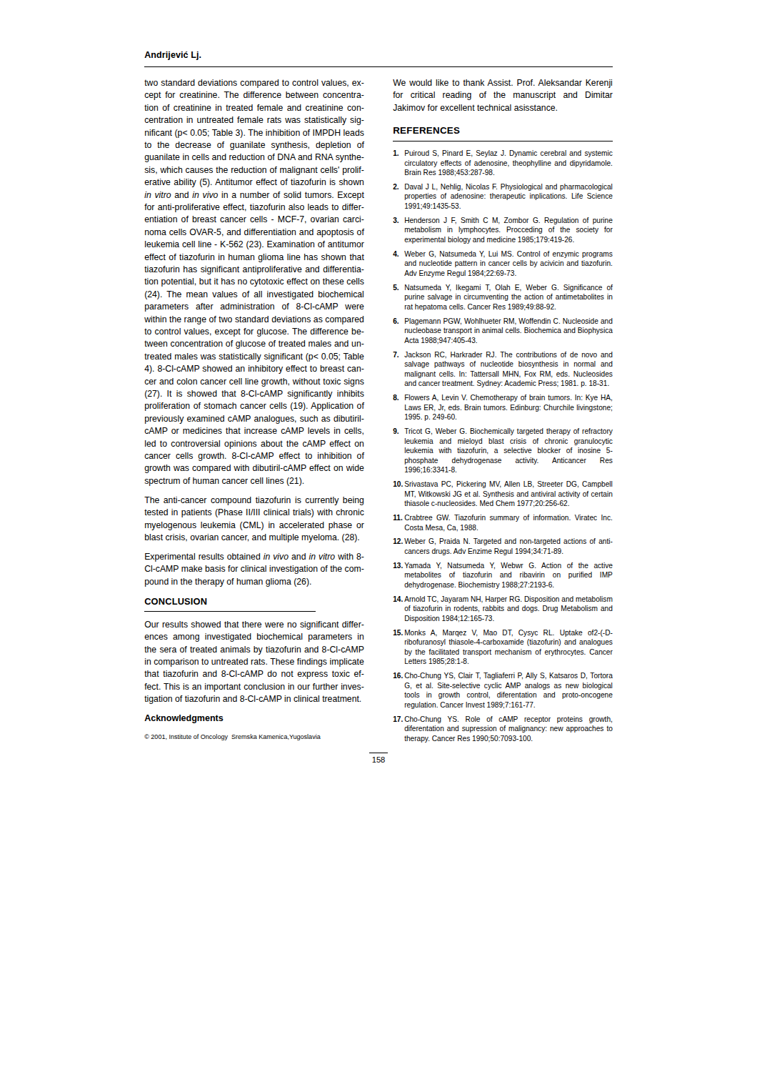Andrijević Lj.
two standard deviations compared to control values, except for creatinine. The difference between concentration of creatinine in treated female and creatinine concentration in untreated female rats was statistically significant (p< 0.05; Table 3). The inhibition of IMPDH leads to the decrease of guanilate synthesis, depletion of guanilate in cells and reduction of DNA and RNA synthesis, which causes the reduction of malignant cells' proliferative ability (5). Antitumor effect of tiazofurin is shown in vitro and in vivo in a number of solid tumors. Except for anti-proliferative effect, tiazofurin also leads to differentiation of breast cancer cells - MCF-7, ovarian carcinoma cells OVAR-5, and differentiation and apoptosis of leukemia cell line - K-562 (23). Examination of antitumor effect of tiazofurin in human glioma line has shown that tiazofurin has significant antiproliferative and differentiation potential, but it has no cytotoxic effect on these cells (24). The mean values of all investigated biochemical parameters after administration of 8-Cl-cAMP were within the range of two standard deviations as compared to control values, except for glucose. The difference between concentration of glucose of treated males and untreated males was statistically significant (p< 0.05; Table 4). 8-Cl-cAMP showed an inhibitory effect to breast cancer and colon cancer cell line growth, without toxic signs (27). It is showed that 8-Cl-cAMP significantly inhibits proliferation of stomach cancer cells (19). Application of previously examined cAMP analogues, such as dibutiril-cAMP or medicines that increase cAMP levels in cells, led to controversial opinions about the cAMP effect on cancer cells growth. 8-Cl-cAMP effect to inhibition of growth was compared with dibutiril-cAMP effect on wide spectrum of human cancer cell lines (21).
The anti-cancer compound tiazofurin is currently being tested in patients (Phase II/III clinical trials) with chronic myelogenous leukemia (CML) in accelerated phase or blast crisis, ovarian cancer, and multiple myeloma. (28).
Experimental results obtained in vivo and in vitro with 8-Cl-cAMP make basis for clinical investigation of the compound in the therapy of human glioma (26).
CONCLUSION
Our results showed that there were no significant differences among investigated biochemical parameters in the sera of treated animals by tiazofurin and 8-Cl-cAMP in comparison to untreated rats. These findings implicate that tiazofurin and 8-Cl-cAMP do not express toxic effect. This is an important conclusion in our further investigation of tiazofurin and 8-Cl-cAMP in clinical treatment.
Acknowledgments
We would like to thank Assist. Prof. Aleksandar Kerenji for critical reading of the manuscript and Dimitar Jakimov for excellent technical asisstance.
REFERENCES
Puiroud S, Pinard E, Seylaz J. Dynamic cerebral and systemic circulatory effects of adenosine, theophylline and dipyridamole. Brain Res 1988;453:287-98.
Daval J L, Nehlig, Nicolas F. Physiological and pharmacological properties of adenosine: therapeutic inplications. Life Science 1991;49:1435-53.
Henderson J F, Smith C M, Zombor G. Regulation of purine metabolism in lymphocytes. Procceding of the society for experimental biology and medicine 1985;179:419-26.
Weber G, Natsumeda Y, Lui MS. Control of enzymic programs and nucleotide pattern in cancer cells by acivicin and tiazofurin. Adv Enzyme Regul 1984;22:69-73.
Natsumeda Y, Ikegami T, Olah E, Weber G. Significance of purine salvage in circumventing the action of antimetabolites in rat hepatoma cells. Cancer Res 1989;49:88-92.
Plagemann PGW, Wohlhueter RM, Woffendin C. Nucleoside and nucleobase transport in animal cells. Biochemica and Biophysica Acta 1988;947:405-43.
Jackson RC, Harkrader RJ. The contributions of de novo and salvage pathways of nucleotide biosynthesis in normal and malignant cells. In: Tattersall MHN, Fox RM, eds. Nucleosides and cancer treatment. Sydney: Academic Press; 1981. p. 18-31.
Flowers A, Levin V. Chemotherapy of brain tumors. In: Kye HA, Laws ER, Jr, eds. Brain tumors. Edinburg: Churchile livingstone; 1995. p. 249-60.
Tricot G, Weber G. Biochemically targeted therapy of refractory leukemia and mieloyd blast crisis of chronic granulocytic leukemia with tiazofurin, a selective blocker of inosine 5-phosphate dehydrogenase activity. Anticancer Res 1996;16:3341-8.
Srivastava PC, Pickering MV, Allen LB, Streeter DG, Campbell MT, Witkowski JG et al. Synthesis and antiviral activity of certain thiasole c-nucleosides. Med Chem 1977;20:256-62.
Crabtree GW. Tiazofurin summary of information. Viratec Inc. Costa Mesa, Ca, 1988.
Weber G, Praida N. Targeted and non-targeted actions of anti-cancers drugs. Adv Enzime Regul 1994;34:71-89.
Yamada Y, Natsumeda Y, Webwr G. Action of the active metabolites of tiazofurin and ribavirin on purified IMP dehydrogenase. Biochemistry 1988;27:2193-6.
Arnold TC, Jayaram NH, Harper RG. Disposition and metabolism of tiazofurin in rodents, rabbits and dogs. Drug Metabolism and Disposition 1984;12:165-73.
Monks A, Marqez V, Mao DT, Cysyc RL. Uptake of2-(-D-ribofuranosyl thiasole-4-carboxamide (tiazofurin) and analogues by the facilitated transport mechanism of erythrocytes. Cancer Letters 1985;28:1-8.
Cho-Chung YS, Clair T, Tagliaferri P, Ally S, Katsaros D, Tortora G, et al. Site-selective cyclic AMP analogs as new biological tools in growth control, diferentation and proto-oncogene regulation. Cancer Invest 1989;7:161-77.
Cho-Chung YS. Role of cAMP receptor proteins growth, diferentation and supression of malignancy: new approaches to therapy. Cancer Res 1990;50:7093-100.
© 2001, Institute of Oncology Sremska Kamenica,Yugoslavia
158